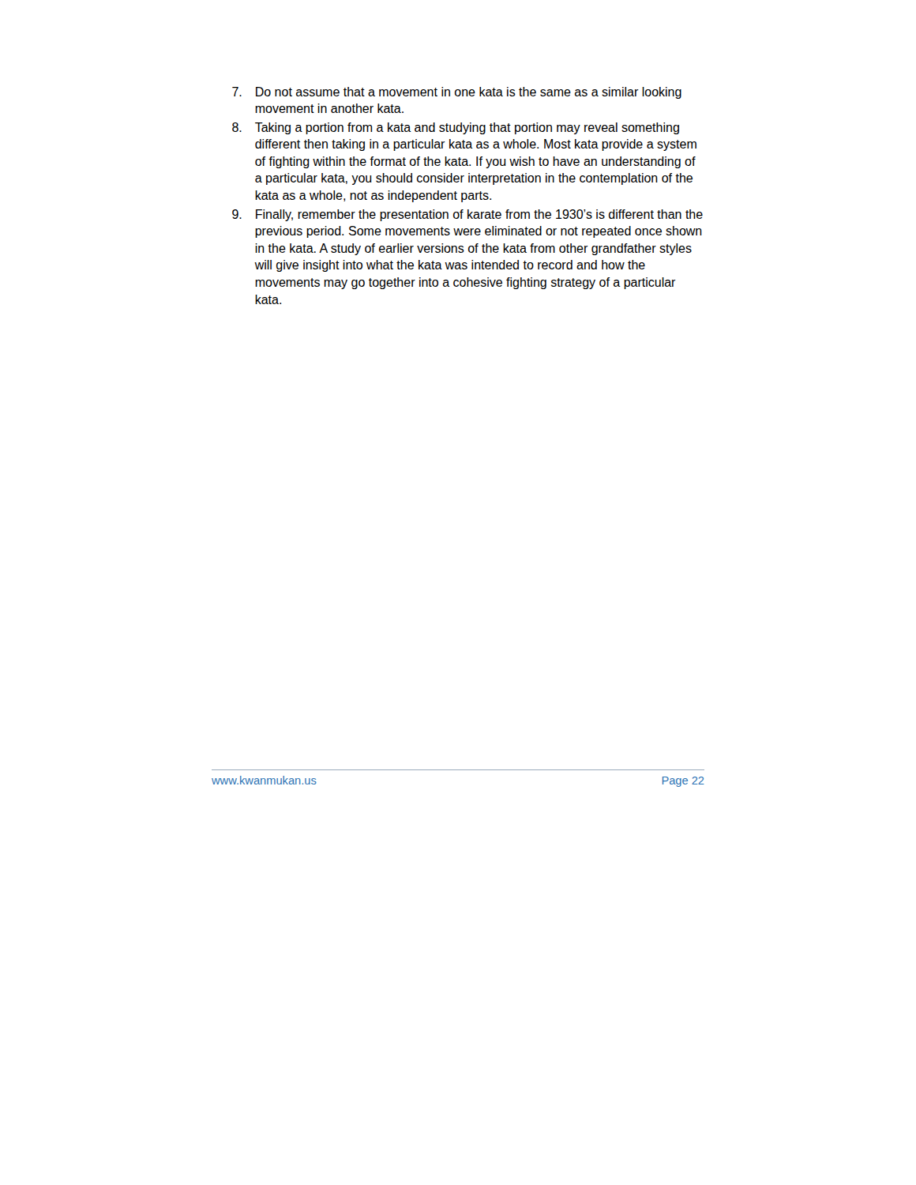Do not assume that a movement in one kata is the same as a similar looking movement in another kata.
Taking a portion from a kata and studying that portion may reveal something different then taking in a particular kata as a whole. Most kata provide a system of fighting within the format of the kata. If you wish to have an understanding of a particular kata, you should consider interpretation in the contemplation of the kata as a whole, not as independent parts.
Finally, remember the presentation of karate from the 1930’s is different than the previous period. Some movements were eliminated or not repeated once shown in the kata. A study of earlier versions of the kata from other grandfather styles will give insight into what the kata was intended to record and how the movements may go together into a cohesive fighting strategy of a particular kata.
www.kwanmukan.us Page 22